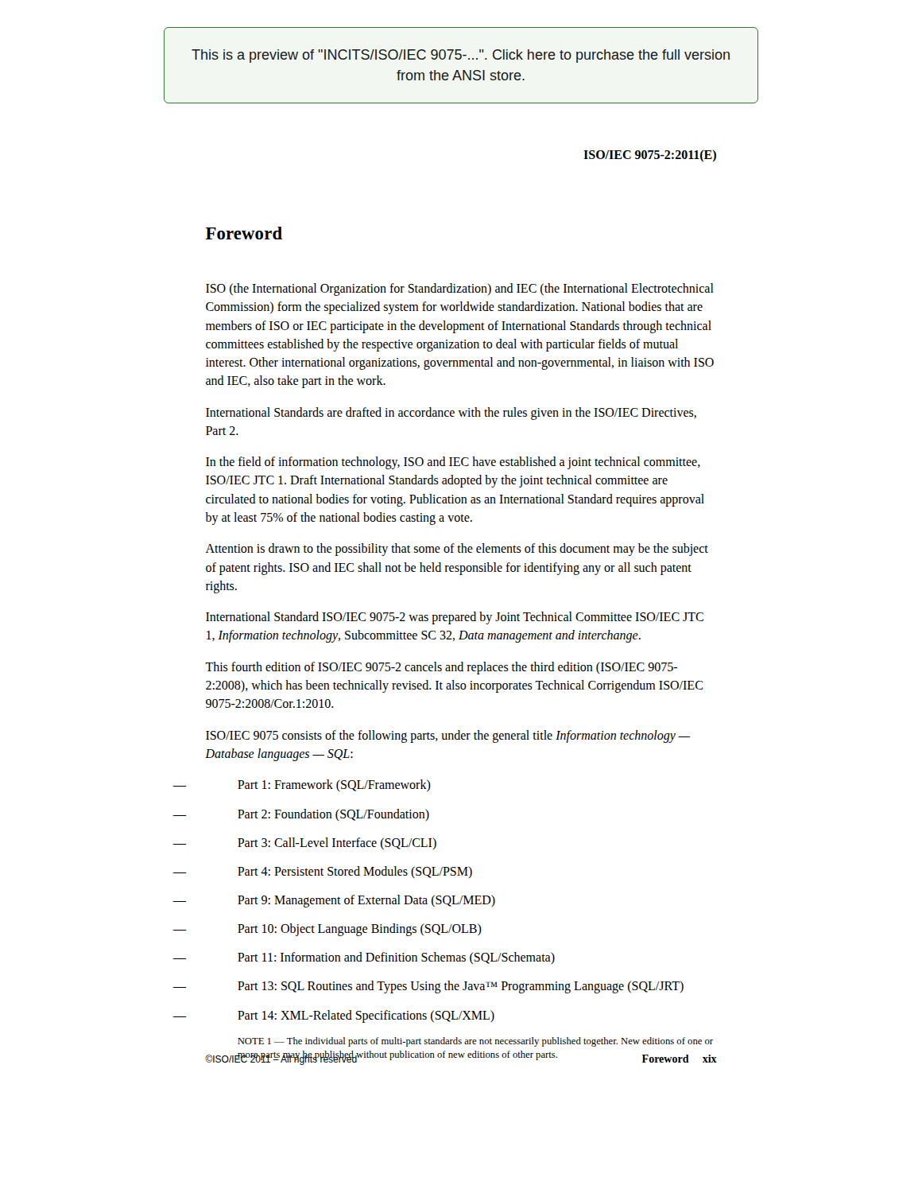This is a preview of "INCITS/ISO/IEC 9075-...". Click here to purchase the full version from the ANSI store.
ISO/IEC 9075-2:2011(E)
Foreword
ISO (the International Organization for Standardization) and IEC (the International Electrotechnical Commission) form the specialized system for worldwide standardization. National bodies that are members of ISO or IEC participate in the development of International Standards through technical committees established by the respective organization to deal with particular fields of mutual interest. Other international organizations, governmental and non-governmental, in liaison with ISO and IEC, also take part in the work.
International Standards are drafted in accordance with the rules given in the ISO/IEC Directives, Part 2.
In the field of information technology, ISO and IEC have established a joint technical committee, ISO/IEC JTC 1. Draft International Standards adopted by the joint technical committee are circulated to national bodies for voting. Publication as an International Standard requires approval by at least 75% of the national bodies casting a vote.
Attention is drawn to the possibility that some of the elements of this document may be the subject of patent rights. ISO and IEC shall not be held responsible for identifying any or all such patent rights.
International Standard ISO/IEC 9075-2 was prepared by Joint Technical Committee ISO/IEC JTC 1, Information technology, Subcommittee SC 32, Data management and interchange.
This fourth edition of ISO/IEC 9075-2 cancels and replaces the third edition (ISO/IEC 9075-2:2008), which has been technically revised. It also incorporates Technical Corrigendum ISO/IEC 9075-2:2008/Cor.1:2010.
ISO/IEC 9075 consists of the following parts, under the general title Information technology — Database languages — SQL:
—Part 1: Framework (SQL/Framework)
—Part 2: Foundation (SQL/Foundation)
—Part 3: Call-Level Interface (SQL/CLI)
—Part 4: Persistent Stored Modules (SQL/PSM)
—Part 9: Management of External Data (SQL/MED)
—Part 10: Object Language Bindings (SQL/OLB)
—Part 11: Information and Definition Schemas (SQL/Schemata)
—Part 13: SQL Routines and Types Using the Java™ Programming Language (SQL/JRT)
—Part 14: XML-Related Specifications (SQL/XML)
NOTE 1 — The individual parts of multi-part standards are not necessarily published together. New editions of one or more parts may be published without publication of new editions of other parts.
©ISO/IEC 2011 – All rights reserved
Forewordxix